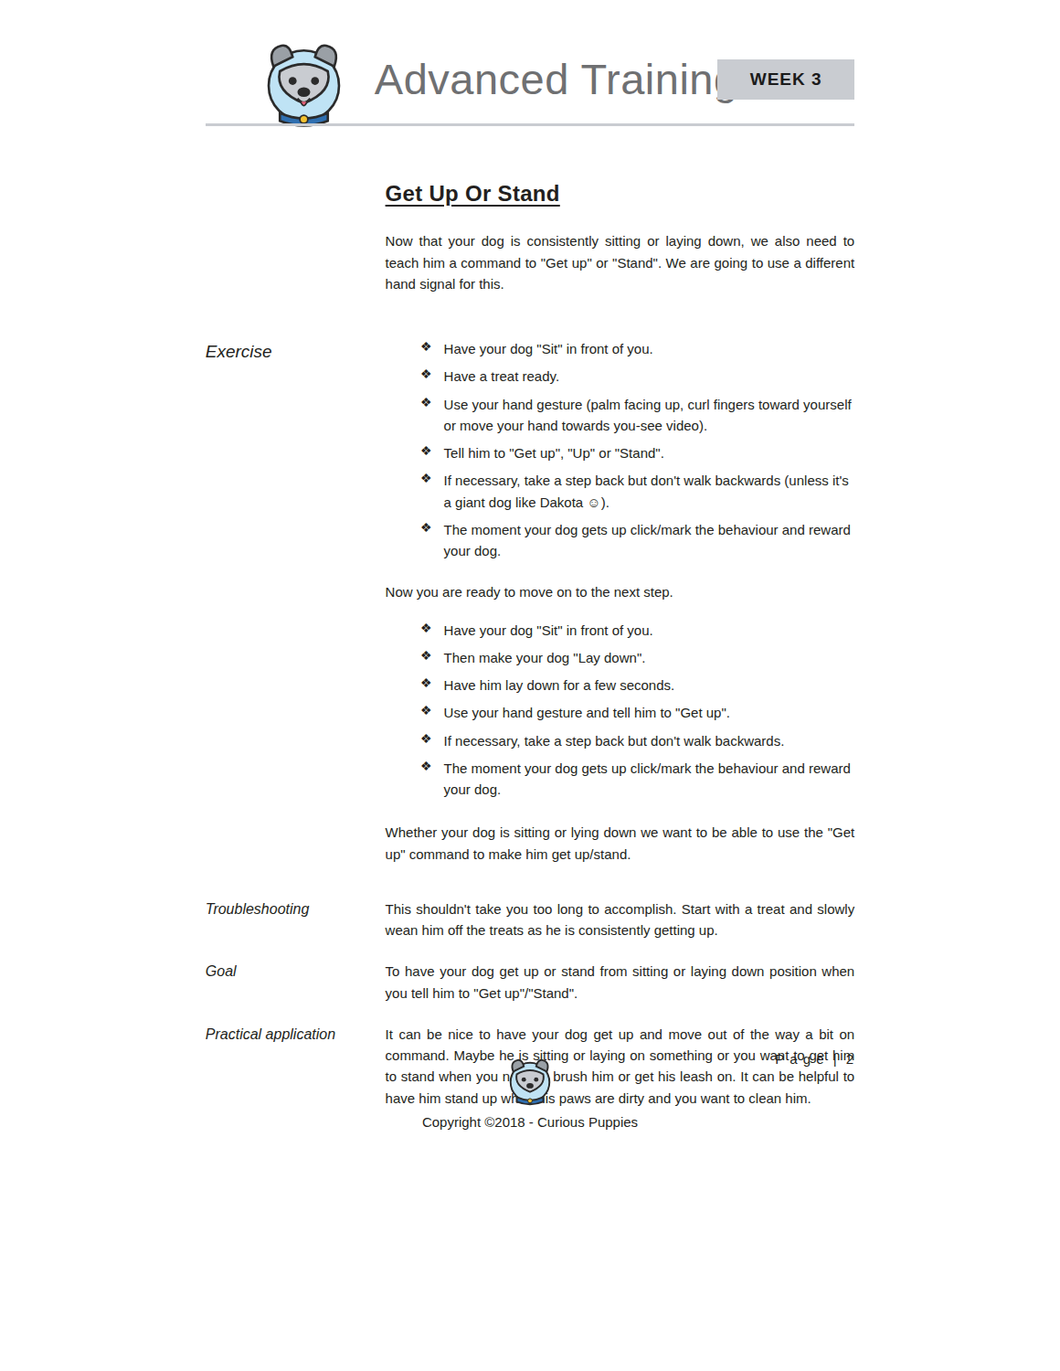Advanced Training
WEEK 3
Get Up Or Stand
Now that your dog is consistently sitting or laying down, we also need to teach him a command to "Get up" or "Stand". We are going to use a different hand signal for this.
Exercise
Have your dog "Sit" in front of you.
Have a treat ready.
Use your hand gesture (palm facing up, curl fingers toward yourself or move your hand towards you-see video).
Tell him to "Get up", "Up" or "Stand".
If necessary, take a step back but don't walk backwards (unless it's a giant dog like Dakota ☺).
The moment your dog gets up click/mark the behaviour and reward your dog.
Now you are ready to move on to the next step.
Have your dog "Sit" in front of you.
Then make your dog "Lay down".
Have him lay down for a few seconds.
Use your hand gesture and tell him to "Get up".
If necessary, take a step back but don't walk backwards.
The moment your dog gets up click/mark the behaviour and reward your dog.
Whether your dog is sitting or lying down we want to be able to use the "Get up" command to make him get up/stand.
Troubleshooting
This shouldn't take you too long to accomplish. Start with a treat and slowly wean him off the treats as he is consistently getting up.
Goal
To have your dog get up or stand from sitting or laying down position when you tell him to "Get up"/"Stand".
Practical application
It can be nice to have your dog get up and move out of the way a bit on command. Maybe he is sitting or laying on something or you want to get him to stand when you need to brush him or get his leash on. It can be helpful to have him stand up when his paws are dirty and you want to clean him.
P a g e | 2
Copyright ©2018 - Curious Puppies